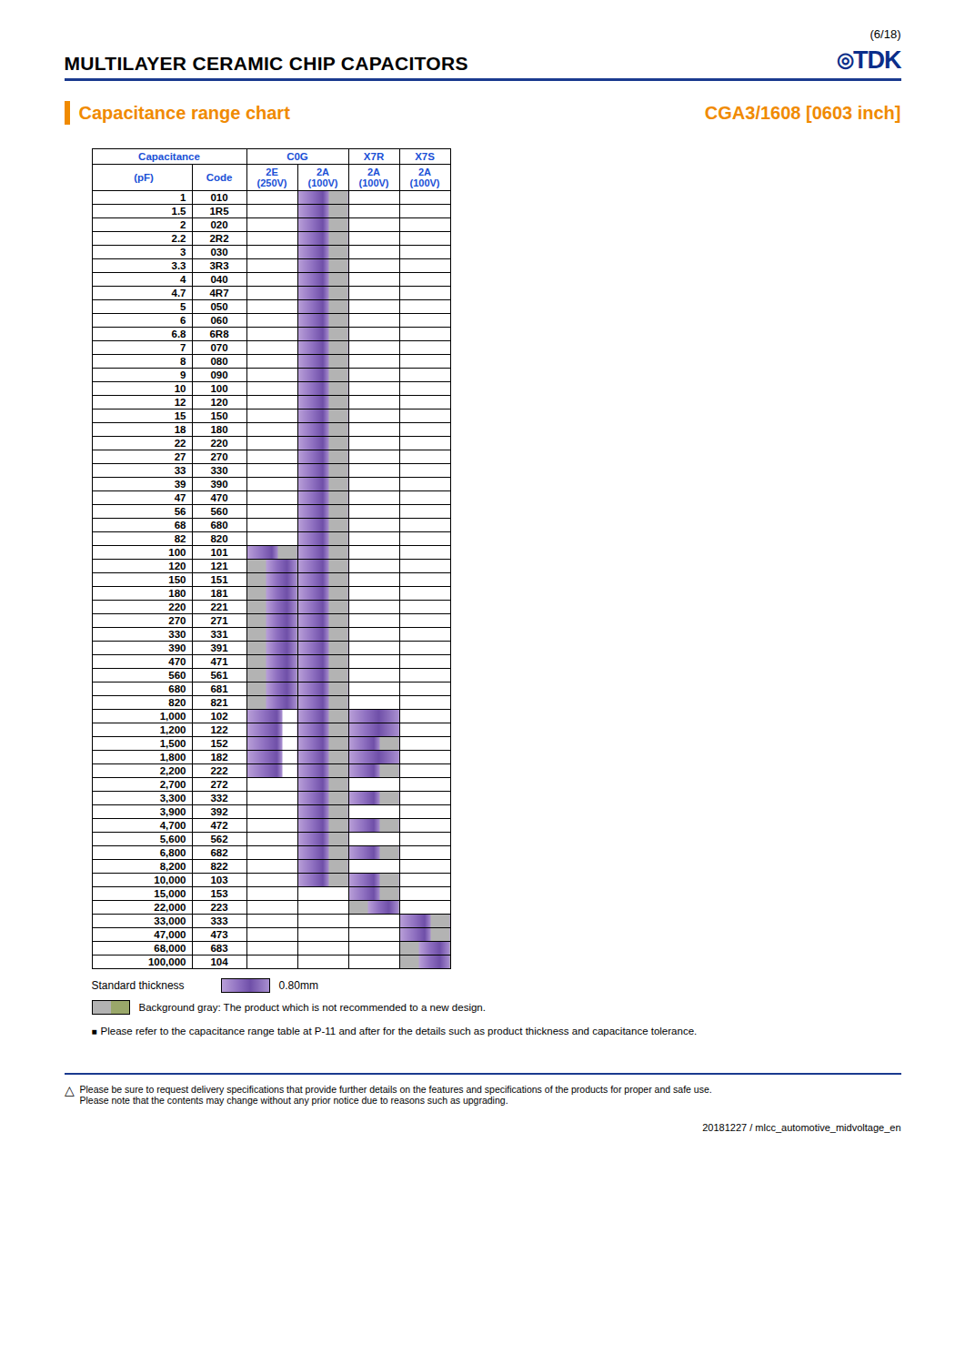(6/18)
MULTILAYER CERAMIC CHIP CAPACITORS
◎TDK
Capacitance range chart
CGA3/1608 [0603 inch]
| Capacitance | C0G | X7R | X7S |
| --- | --- | --- | --- |
| (pF) | Code | 2E (250V) | 2A (100V) | 2A (100V) | 2A (100V) |
| 1 | 010 | | | | |
| 1.5 | 1R5 | | | | |
| 2 | 020 | | | | |
| 2.2 | 2R2 | | | | |
| 3 | 030 | | | | |
| 3.3 | 3R3 | | | | |
| 4 | 040 | | | | |
| 4.7 | 4R7 | | | | |
| 5 | 050 | | | | |
| 6 | 060 | | | | |
| 6.8 | 6R8 | | | | |
| 7 | 070 | | | | |
| 8 | 080 | | | | |
| 9 | 090 | | | | |
| 10 | 100 | | | | |
| 12 | 120 | | | | |
| 15 | 150 | | | | |
| 18 | 180 | | | | |
| 22 | 220 | | | | |
| 27 | 270 | | | | |
| 33 | 330 | | | | |
| 39 | 390 | | | | |
| 47 | 470 | | | | |
| 56 | 560 | | | | |
| 68 | 680 | | | | |
| 82 | 820 | | | | |
| 100 | 101 | | | | |
| 120 | 121 | | | | |
| 150 | 151 | | | | |
| 180 | 181 | | | | |
| 220 | 221 | | | | |
| 270 | 271 | | | | |
| 330 | 331 | | | | |
| 390 | 391 | | | | |
| 470 | 471 | | | | |
| 560 | 561 | | | | |
| 680 | 681 | | | | |
| 820 | 821 | | | | |
| 1,000 | 102 | | | | |
| 1,200 | 122 | | | | |
| 1,500 | 152 | | | | |
| 1,800 | 182 | | | | |
| 2,200 | 222 | | | | |
| 2,700 | 272 | | | | |
| 3,300 | 332 | | | | |
| 3,900 | 392 | | | | |
| 4,700 | 472 | | | | |
| 5,600 | 562 | | | | |
| 6,800 | 682 | | | | |
| 8,200 | 822 | | | | |
| 10,000 | 103 | | | | |
| 15,000 | 153 | | | | |
| 22,000 | 223 | | | | |
| 33,000 | 333 | | | | |
| 47,000 | 473 | | | | |
| 68,000 | 683 | | | | |
| 100,000 | 104 | | | | |
Standard thickness 0.80mm
Background gray: The product which is not recommended to a new design.
■Please refer to the capacitance range table at P-11 and after for the details such as product thickness and capacitance tolerance.
△
Please be sure to request delivery specifications that provide further details on the features and specifications of the products for proper and safe use.
Please note that the contents may change without any prior notice due to reasons such as upgrading.
20181227 / mlcc_automotive_midvoltage_en